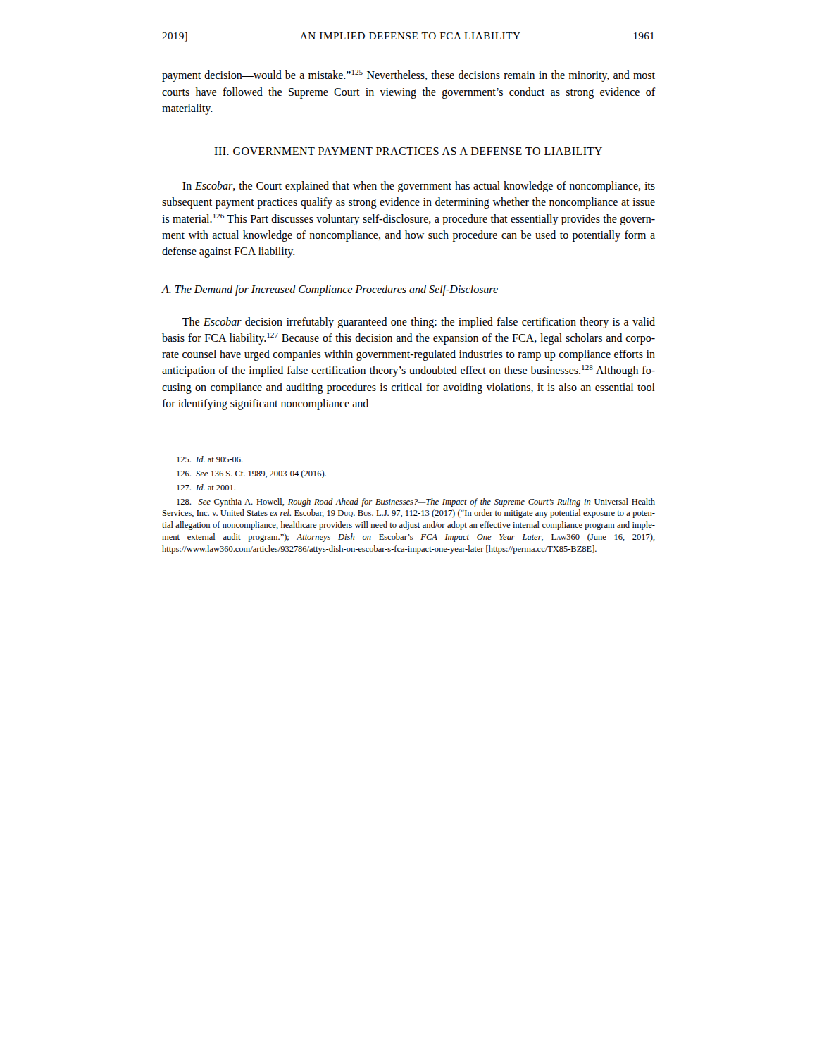2019] An Implied Defense to FCA Liability 1961
payment decision—would be a mistake.”125 Nevertheless, these decisions remain in the minority, and most courts have followed the Supreme Court in viewing the government’s conduct as strong evidence of materiality.
III. Government Payment Practices as a Defense to Liability
In Escobar, the Court explained that when the government has actual knowledge of noncompliance, its subsequent payment practices qualify as strong evidence in determining whether the noncompliance at issue is material.126 This Part discusses voluntary self-disclosure, a procedure that essentially provides the government with actual knowledge of noncompliance, and how such procedure can be used to potentially form a defense against FCA liability.
A. The Demand for Increased Compliance Procedures and Self-Disclosure
The Escobar decision irrefutably guaranteed one thing: the implied false certification theory is a valid basis for FCA liability.127 Because of this decision and the expansion of the FCA, legal scholars and corporate counsel have urged companies within government-regulated industries to ramp up compliance efforts in anticipation of the implied false certification theory’s undoubted effect on these businesses.128 Although focusing on compliance and auditing procedures is critical for avoiding violations, it is also an essential tool for identifying significant noncompliance and
125. Id. at 905-06.
126. See 136 S. Ct. 1989, 2003-04 (2016).
127. Id. at 2001.
128. See Cynthia A. Howell, Rough Road Ahead for Businesses?—The Impact of the Supreme Court’s Ruling in Universal Health Services, Inc. v. United States ex rel. Escobar, 19 Duq. Bus. L.J. 97, 112-13 (2017) (“In order to mitigate any potential exposure to a potential allegation of noncompliance, healthcare providers will need to adjust and/or adopt an effective internal compliance program and implement external audit program.”); Attorneys Dish on Escobar’s FCA Impact One Year Later, Law360 (June 16, 2017), https://www.law360.com/articles/932786/attys-dish-on-escobar-s-fca-impact-one-year-later [https://perma.cc/TX85-BZ8E].